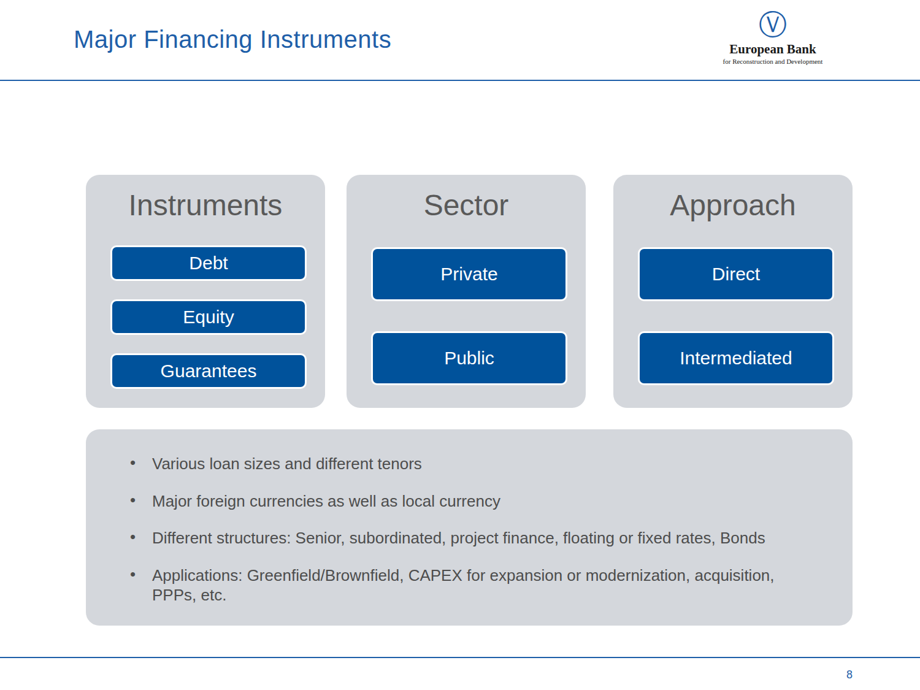Major Financing Instruments
Ⓥ
European Bank
for Reconstruction and Development
Instruments
Debt
Equity
Guarantees
Sector
Private
Public
Approach
Direct
Intermediated
Various loan sizes and different tenors
Major foreign currencies as well as local currency
Different structures: Senior, subordinated, project finance, floating or fixed rates, Bonds
Applications: Greenfield/Brownfield, CAPEX for expansion or modernization, acquisition, PPPs, etc.
8